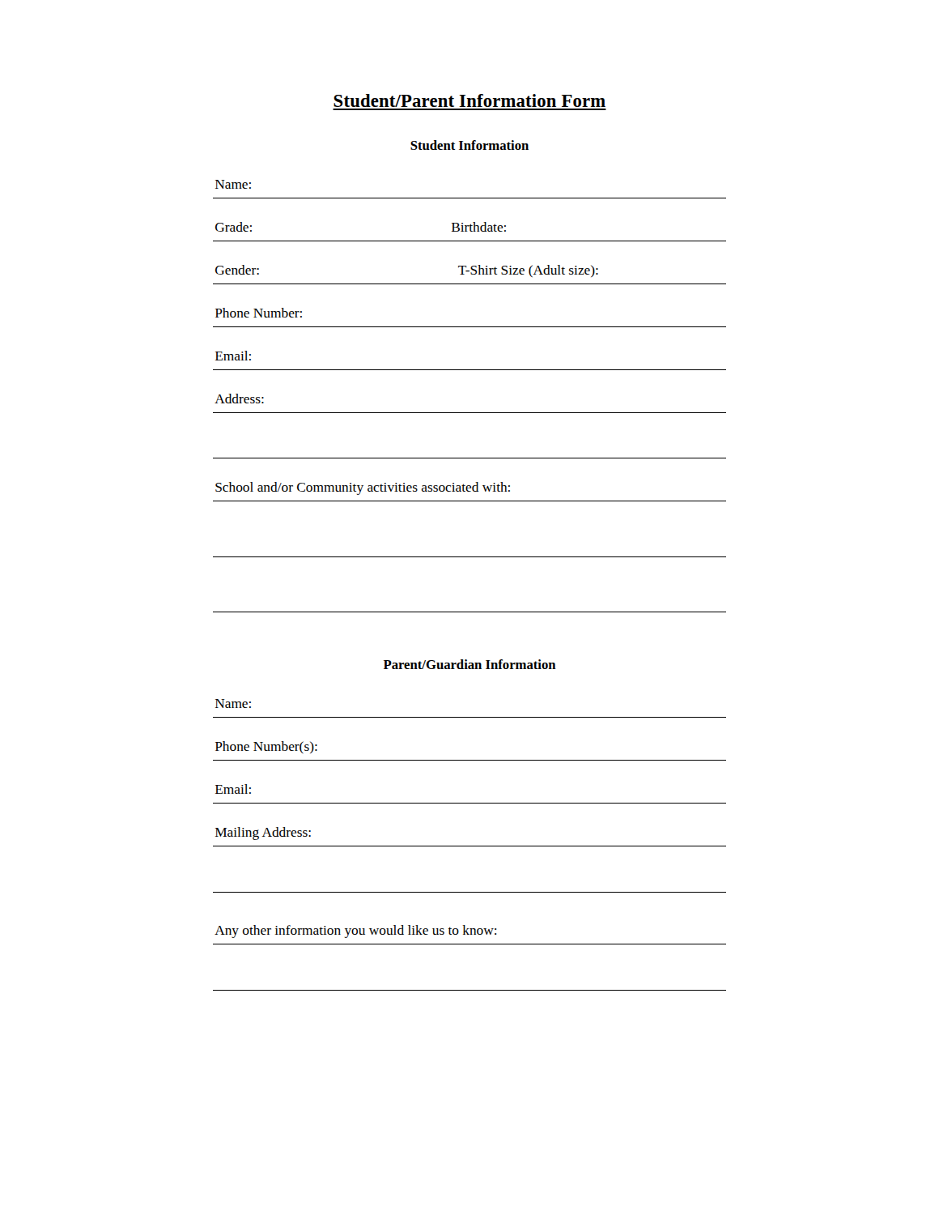Student/Parent Information Form
Student Information
Name:
Grade: Birthdate:
Gender: T-Shirt Size (Adult size):
Phone Number:
Email:
Address:
School and/or Community activities associated with:
Parent/Guardian Information
Name:
Phone Number(s):
Email:
Mailing Address:
Any other information you would like us to know: